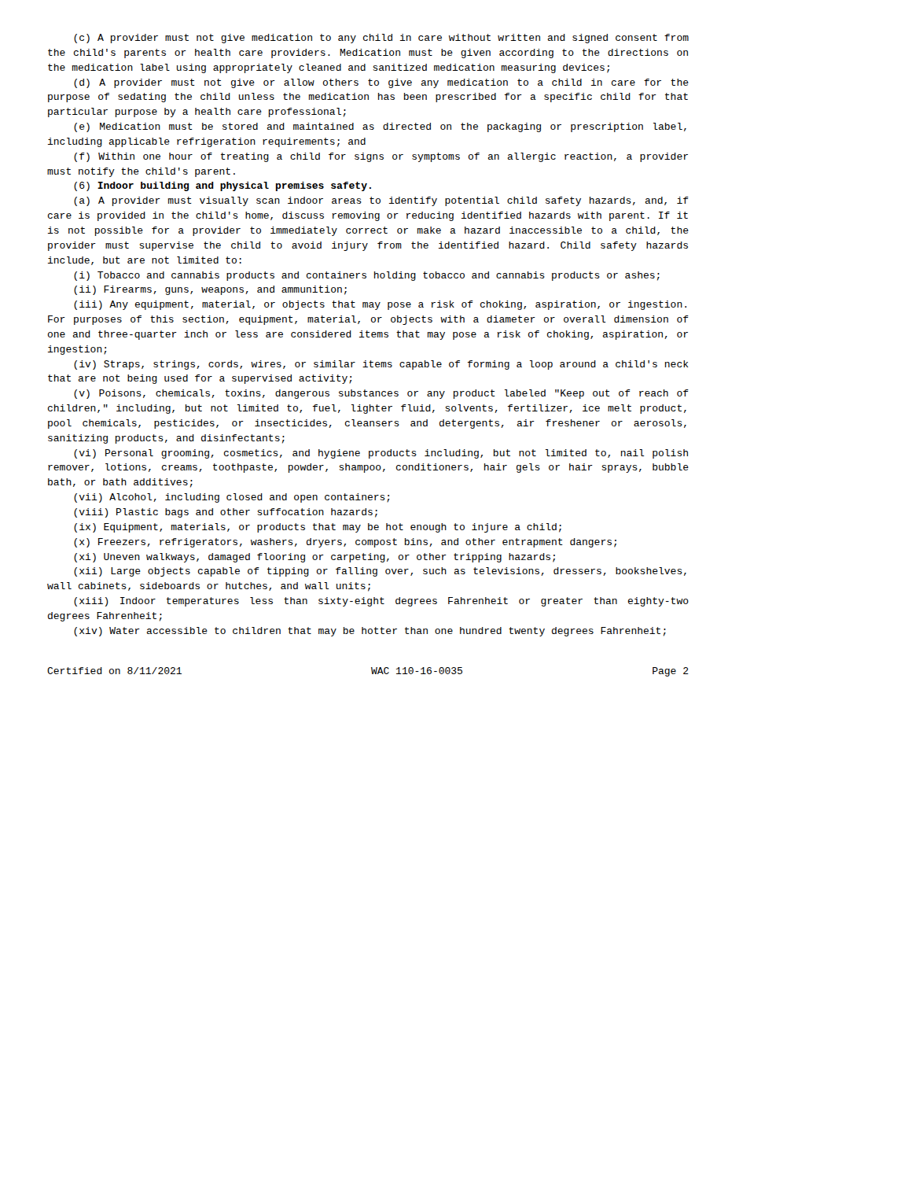(c) A provider must not give medication to any child in care without written and signed consent from the child's parents or health care providers. Medication must be given according to the directions on the medication label using appropriately cleaned and sanitized medication measuring devices;
(d) A provider must not give or allow others to give any medication to a child in care for the purpose of sedating the child unless the medication has been prescribed for a specific child for that particular purpose by a health care professional;
(e) Medication must be stored and maintained as directed on the packaging or prescription label, including applicable refrigeration requirements; and
(f) Within one hour of treating a child for signs or symptoms of an allergic reaction, a provider must notify the child's parent.
(6) Indoor building and physical premises safety.
(a) A provider must visually scan indoor areas to identify potential child safety hazards, and, if care is provided in the child's home, discuss removing or reducing identified hazards with parent. If it is not possible for a provider to immediately correct or make a hazard inaccessible to a child, the provider must supervise the child to avoid injury from the identified hazard. Child safety hazards include, but are not limited to:
(i) Tobacco and cannabis products and containers holding tobacco and cannabis products or ashes;
(ii) Firearms, guns, weapons, and ammunition;
(iii) Any equipment, material, or objects that may pose a risk of choking, aspiration, or ingestion. For purposes of this section, equipment, material, or objects with a diameter or overall dimension of one and three-quarter inch or less are considered items that may pose a risk of choking, aspiration, or ingestion;
(iv) Straps, strings, cords, wires, or similar items capable of forming a loop around a child's neck that are not being used for a supervised activity;
(v) Poisons, chemicals, toxins, dangerous substances or any product labeled "Keep out of reach of children," including, but not limited to, fuel, lighter fluid, solvents, fertilizer, ice melt product, pool chemicals, pesticides, or insecticides, cleansers and detergents, air freshener or aerosols, sanitizing products, and disinfectants;
(vi) Personal grooming, cosmetics, and hygiene products including, but not limited to, nail polish remover, lotions, creams, toothpaste, powder, shampoo, conditioners, hair gels or hair sprays, bubble bath, or bath additives;
(vii) Alcohol, including closed and open containers;
(viii) Plastic bags and other suffocation hazards;
(ix) Equipment, materials, or products that may be hot enough to injure a child;
(x) Freezers, refrigerators, washers, dryers, compost bins, and other entrapment dangers;
(xi) Uneven walkways, damaged flooring or carpeting, or other tripping hazards;
(xii) Large objects capable of tipping or falling over, such as televisions, dressers, bookshelves, wall cabinets, sideboards or hutches, and wall units;
(xiii) Indoor temperatures less than sixty-eight degrees Fahrenheit or greater than eighty-two degrees Fahrenheit;
(xiv) Water accessible to children that may be hotter than one hundred twenty degrees Fahrenheit;
Certified on 8/11/2021 WAC 110-16-0035 Page 2